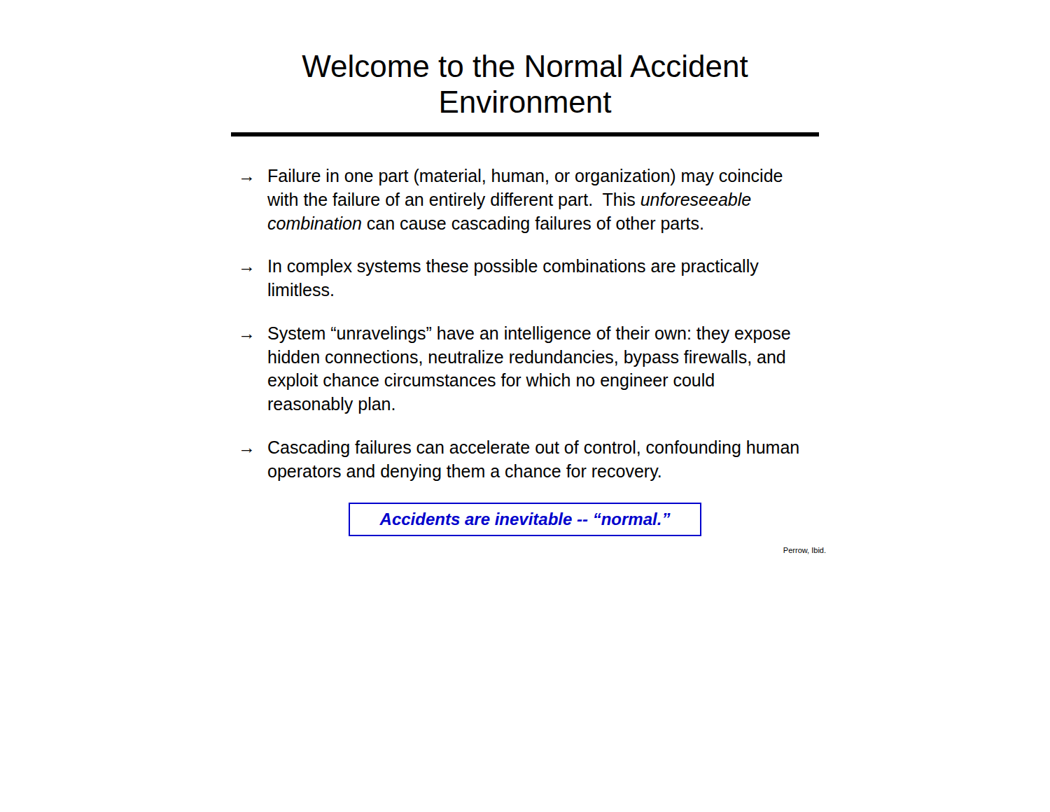Welcome to the Normal Accident Environment
Failure in one part (material, human, or organization) may coincide with the failure of an entirely different part. This unforeseeable combination can cause cascading failures of other parts.
In complex systems these possible combinations are practically limitless.
System “unravelings” have an intelligence of their own: they expose hidden connections, neutralize redundancies, bypass firewalls, and exploit chance circumstances for which no engineer could reasonably plan.
Cascading failures can accelerate out of control, confounding human operators and denying them a chance for recovery.
Accidents are inevitable -- “normal.”
Perrow, Ibid.